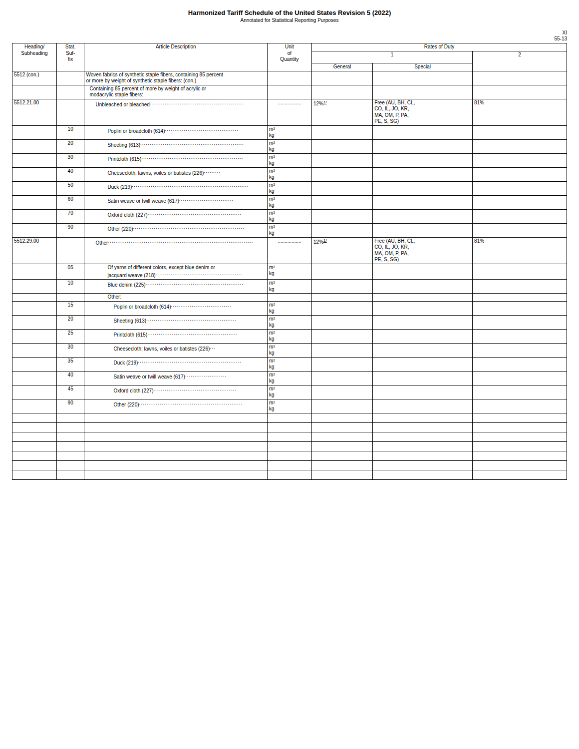Harmonized Tariff Schedule of the United States Revision 5 (2022)
Annotated for Statistical Reporting Purposes
XI
55-13
| Heading/ Subheading | Stat. Suf- fix | Article Description | Unit of Quantity | Rates of Duty |
| --- | --- | --- | --- | --- |
| 1 | 2 |
| | | | | General | Special |
| 5512 (con.) | | Woven fabrics of synthetic staple fibers, containing 85 percent or more by weight of synthetic staple fibers: (con.) | | | | |
| | | Containing 85 percent of more by weight of acrylic or modacrylic staple fibers: | | | | |
| 5512.21.00 | | Unbleached or bleached .................................................. | ................. | 12% 1/ | Free (AU, BH, CL, CO, IL, JO, KR, MA, OM, P, PA, PE, S, SG) | 81% |
| | 10 | Poplin or broadcloth (614) ....................................... | m² kg | | | |
| | 20 | Sheeting (613) ....................................................... | m² kg | | | |
| | 30 | Printcloth (615) ...................................................... | m² kg | | | |
| | 40 | Cheesecloth; lawns, voiles or batistes (226) ......... | m² kg | | | |
| | 50 | Duck (219) .............................................................. | m² kg | | | |
| | 60 | Satin weave or twill weave (617) ............................. | m² kg | | | |
| | 70 | Oxford cloth (227) .................................................. | m² kg | | | |
| | 90 | Other (220) ........................................................... | m² kg | | | |
| 5512.29.00 | | Other ............................................................................. | ................. | 12% 1/ | Free (AU, BH, CL, CO, IL, JO, KR, MA, OM, P, PA, PE, S, SG) | 81% |
| | 05 | Of yarns of different colors, except blue denim or jacquard weave (218) .............................................. | m² kg | | | |
| | 10 | Blue denim (225) .................................................... | m² kg | | | |
| | | Other: | | | | |
| | 15 | Poplin or broadcloth (614) ................................ | m² kg | | | |
| | 20 | Sheeting (613) ................................................ | m² kg | | | |
| | 25 | Printcloth (615) ................................................ | m² kg | | | |
| | 30 | Cheesecloth; lawns, voiles or batistes (226) ... | m² kg | | | |
| | 35 | Duck (219) ....................................................... | m² kg | | | |
| | 40 | Satin weave or twill weave (617) ...................... | m² kg | | | |
| | 45 | Oxford cloth (227) ............................................ | m² kg | | | |
| | 90 | Other (220) ....................................................... | m² kg | | | |